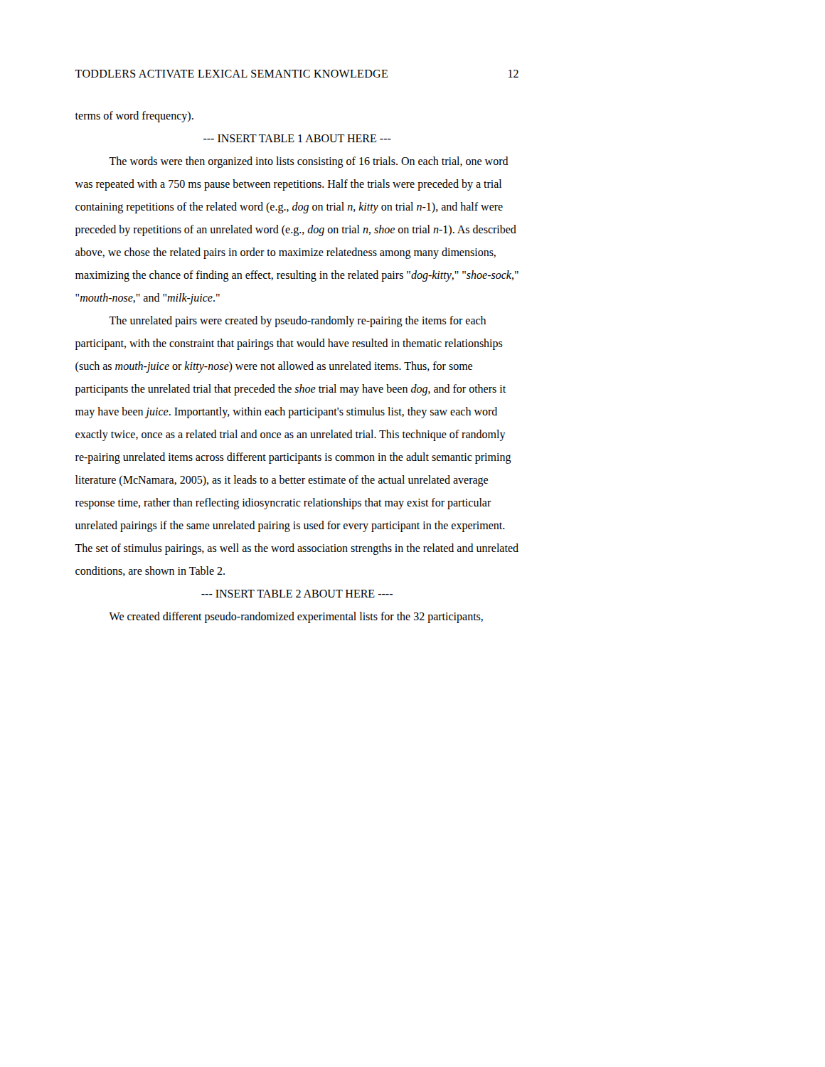Toddlers Activate Lexical Semantic Knowledge 12
terms of word frequency).
--- INSERT TABLE 1 ABOUT HERE ---
The words were then organized into lists consisting of 16 trials. On each trial, one word was repeated with a 750 ms pause between repetitions. Half the trials were preceded by a trial containing repetitions of the related word (e.g., dog on trial n, kitty on trial n-1), and half were preceded by repetitions of an unrelated word (e.g., dog on trial n, shoe on trial n-1). As described above, we chose the related pairs in order to maximize relatedness among many dimensions, maximizing the chance of finding an effect, resulting in the related pairs "dog-kitty," "shoe-sock," "mouth-nose," and "milk-juice."
The unrelated pairs were created by pseudo-randomly re-pairing the items for each participant, with the constraint that pairings that would have resulted in thematic relationships (such as mouth-juice or kitty-nose) were not allowed as unrelated items. Thus, for some participants the unrelated trial that preceded the shoe trial may have been dog, and for others it may have been juice. Importantly, within each participant's stimulus list, they saw each word exactly twice, once as a related trial and once as an unrelated trial. This technique of randomly re-pairing unrelated items across different participants is common in the adult semantic priming literature (McNamara, 2005), as it leads to a better estimate of the actual unrelated average response time, rather than reflecting idiosyncratic relationships that may exist for particular unrelated pairings if the same unrelated pairing is used for every participant in the experiment. The set of stimulus pairings, as well as the word association strengths in the related and unrelated conditions, are shown in Table 2.
--- INSERT TABLE 2 ABOUT HERE ----
We created different pseudo-randomized experimental lists for the 32 participants,